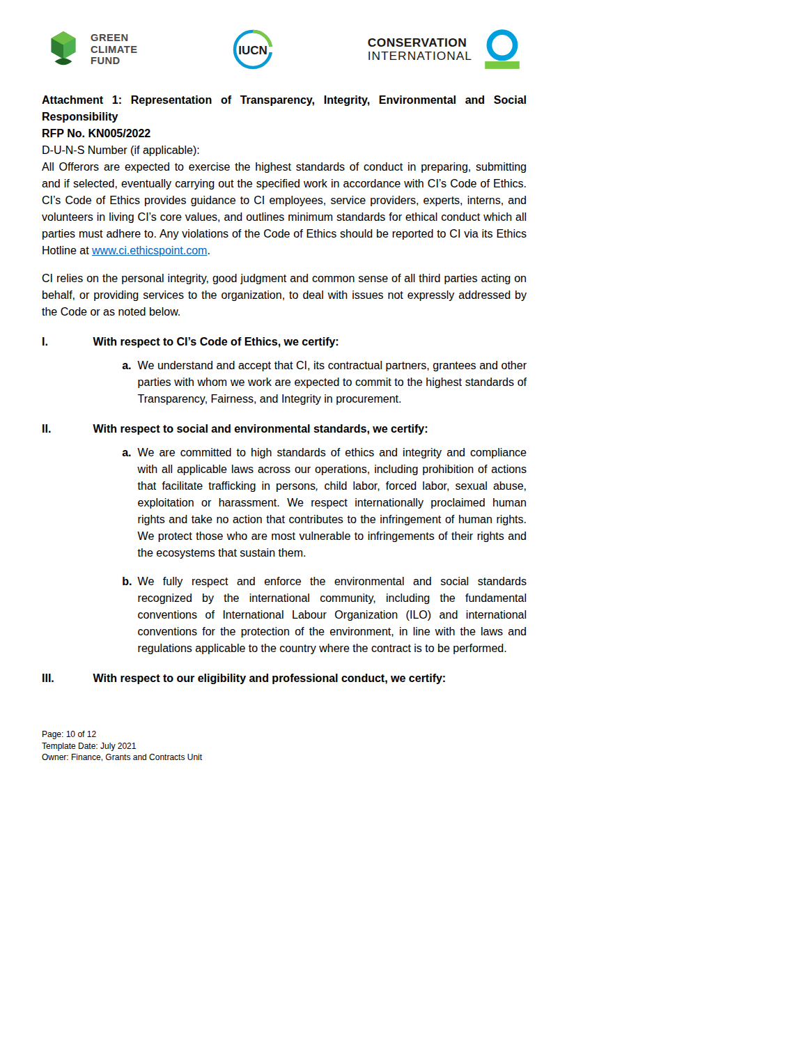Green
Climate
Fund
IUCN
Conservation
International
Attachment 1: Representation of Transparency, Integrity, Environmental and Social Responsibility
RFP No. KN005/2022
D-U-N-S Number (if applicable):
All Offerors are expected to exercise the highest standards of conduct in preparing, submitting and if selected, eventually carrying out the specified work in accordance with CI’s Code of Ethics. CI’s Code of Ethics provides guidance to CI employees, service providers, experts, interns, and volunteers in living CI’s core values, and outlines minimum standards for ethical conduct which all parties must adhere to. Any violations of the Code of Ethics should be reported to CI via its Ethics Hotline at www.ci.ethicspoint.com.
CI relies on the personal integrity, good judgment and common sense of all third parties acting on behalf, or providing services to the organization, to deal with issues not expressly addressed by the Code or as noted below.
With respect to CI’s Code of Ethics, we certify:
We understand and accept that CI, its contractual partners, grantees and other parties with whom we work are expected to commit to the highest standards of Transparency, Fairness, and Integrity in procurement.
With respect to social and environmental standards, we certify:
We are committed to high standards of ethics and integrity and compliance with all applicable laws across our operations, including prohibition of actions that facilitate trafficking in persons, child labor, forced labor, sexual abuse, exploitation or harassment. We respect internationally proclaimed human rights and take no action that contributes to the infringement of human rights. We protect those who are most vulnerable to infringements of their rights and the ecosystems that sustain them.
We fully respect and enforce the environmental and social standards recognized by the international community, including the fundamental conventions of International Labour Organization (ILO) and international conventions for the protection of the environment, in line with the laws and regulations applicable to the country where the contract is to be performed.
With respect to our eligibility and professional conduct, we certify:
Page: 10 of 12
Template Date: July 2021
Owner: Finance, Grants and Contracts Unit